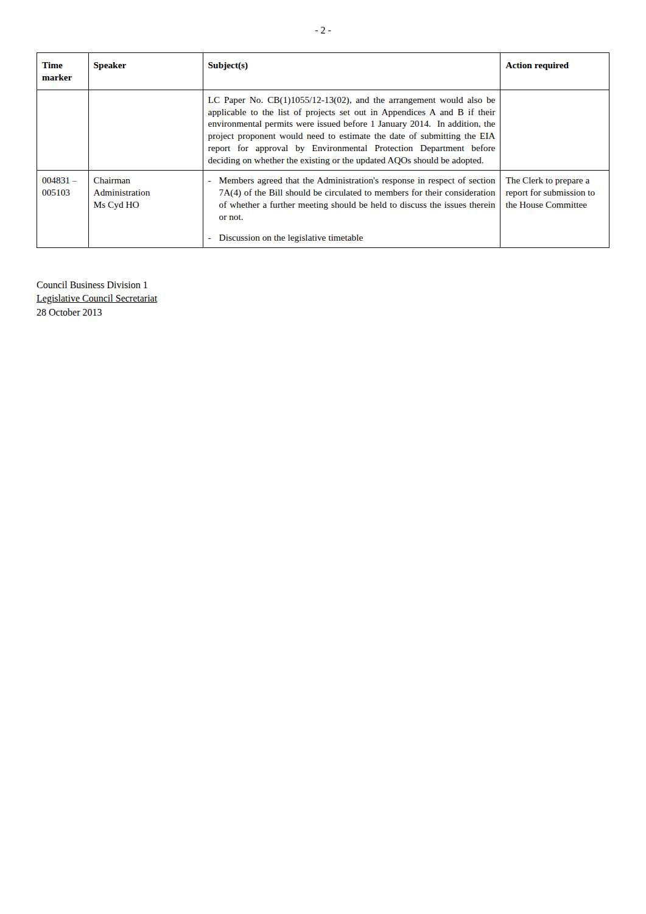- 2 -
| Time marker | Speaker | Subject(s) | Action required |
| --- | --- | --- | --- |
| | | LC Paper No. CB(1)1055/12-13(02), and the arrangement would also be applicable to the list of projects set out in Appendices A and B if their environmental permits were issued before 1 January 2014. In addition, the project proponent would need to estimate the date of submitting the EIA report for approval by Environmental Protection Department before deciding on whether the existing or the updated AQOs should be adopted. | |
| 004831 – 005103 | Chairman Administration Ms Cyd HO | - Members agreed that the Administration's response in respect of section 7A(4) of the Bill should be circulated to members for their consideration of whether a further meeting should be held to discuss the issues therein or not. - Discussion on the legislative timetable | The Clerk to prepare a report for submission to the House Committee |
Council Business Division 1
Legislative Council Secretariat
28 October 2013